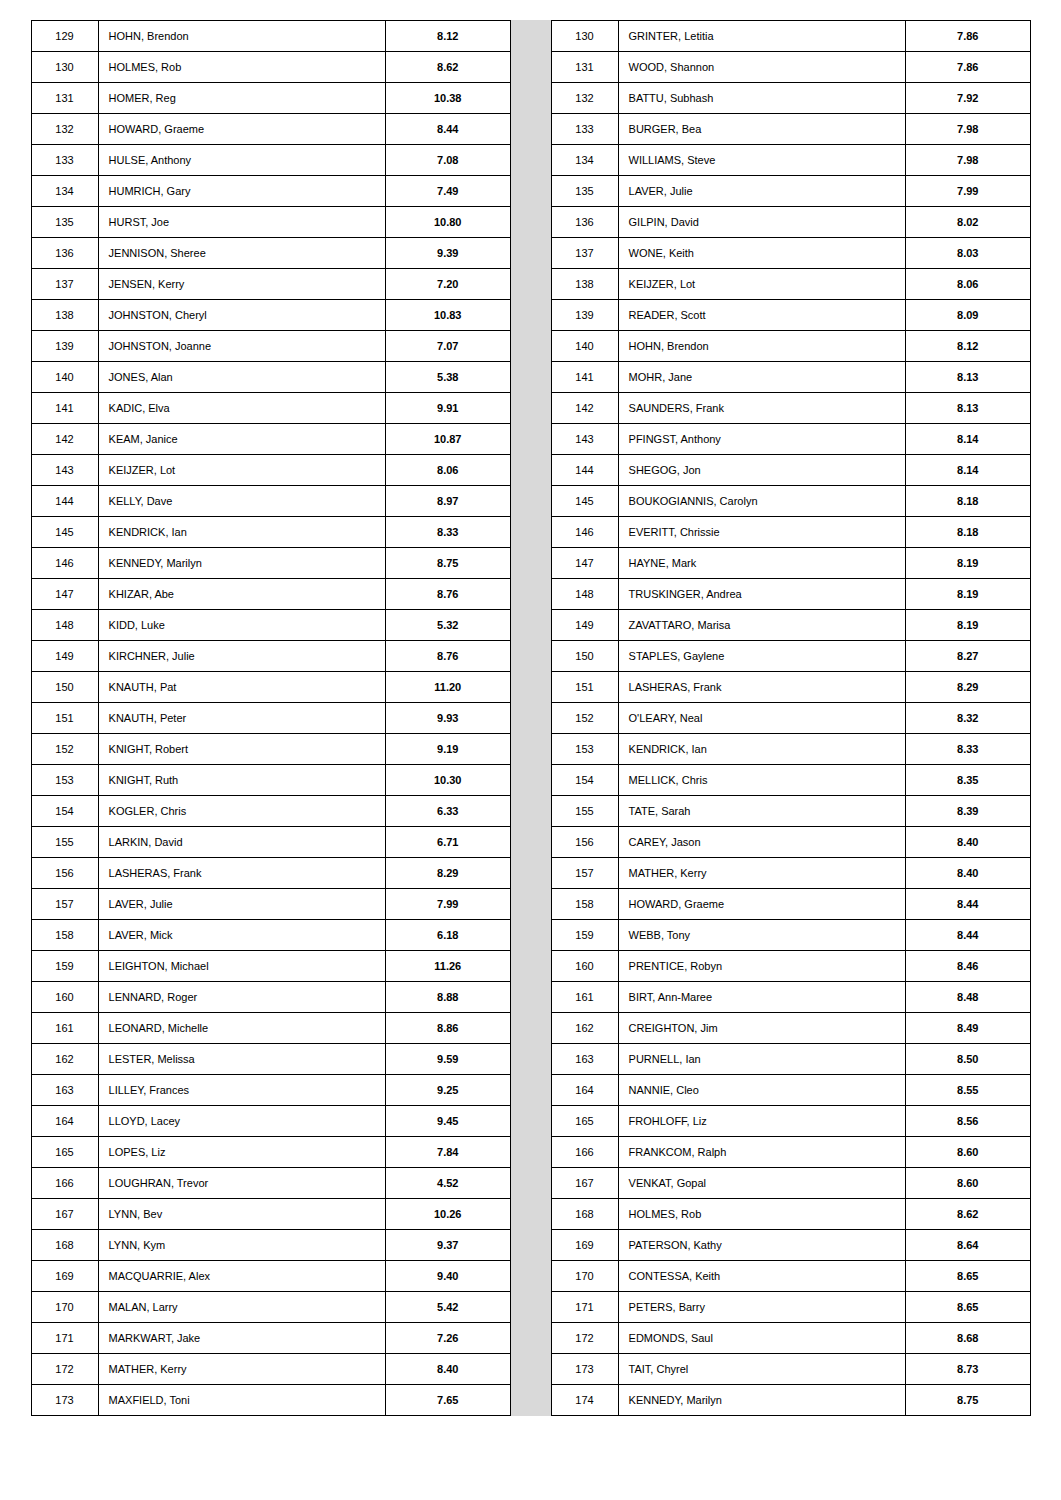| 129 | HOHN, Brendon | 8.12 |
| 130 | HOLMES, Rob | 8.62 |
| 131 | HOMER, Reg | 10.38 |
| 132 | HOWARD, Graeme | 8.44 |
| 133 | HULSE, Anthony | 7.08 |
| 134 | HUMRICH, Gary | 7.49 |
| 135 | HURST, Joe | 10.80 |
| 136 | JENNISON, Sheree | 9.39 |
| 137 | JENSEN, Kerry | 7.20 |
| 138 | JOHNSTON, Cheryl | 10.83 |
| 139 | JOHNSTON, Joanne | 7.07 |
| 140 | JONES, Alan | 5.38 |
| 141 | KADIC, Elva | 9.91 |
| 142 | KEAM, Janice | 10.87 |
| 143 | KEIJZER, Lot | 8.06 |
| 144 | KELLY, Dave | 8.97 |
| 145 | KENDRICK, Ian | 8.33 |
| 146 | KENNEDY, Marilyn | 8.75 |
| 147 | KHIZAR, Abe | 8.76 |
| 148 | KIDD, Luke | 5.32 |
| 149 | KIRCHNER, Julie | 8.76 |
| 150 | KNAUTH, Pat | 11.20 |
| 151 | KNAUTH, Peter | 9.93 |
| 152 | KNIGHT, Robert | 9.19 |
| 153 | KNIGHT, Ruth | 10.30 |
| 154 | KOGLER, Chris | 6.33 |
| 155 | LARKIN, David | 6.71 |
| 156 | LASHERAS, Frank | 8.29 |
| 157 | LAVER, Julie | 7.99 |
| 158 | LAVER, Mick | 6.18 |
| 159 | LEIGHTON, Michael | 11.26 |
| 160 | LENNARD, Roger | 8.88 |
| 161 | LEONARD, Michelle | 8.86 |
| 162 | LESTER, Melissa | 9.59 |
| 163 | LILLEY, Frances | 9.25 |
| 164 | LLOYD, Lacey | 9.45 |
| 165 | LOPES, Liz | 7.84 |
| 166 | LOUGHRAN, Trevor | 4.52 |
| 167 | LYNN, Bev | 10.26 |
| 168 | LYNN, Kym | 9.37 |
| 169 | MACQUARRIE, Alex | 9.40 |
| 170 | MALAN, Larry | 5.42 |
| 171 | MARKWART, Jake | 7.26 |
| 172 | MATHER, Kerry | 8.40 |
| 173 | MAXFIELD, Toni | 7.65 |
| 130 | GRINTER, Letitia | 7.86 |
| 131 | WOOD, Shannon | 7.86 |
| 132 | BATTU, Subhash | 7.92 |
| 133 | BURGER, Bea | 7.98 |
| 134 | WILLIAMS, Steve | 7.98 |
| 135 | LAVER, Julie | 7.99 |
| 136 | GILPIN, David | 8.02 |
| 137 | WONE, Keith | 8.03 |
| 138 | KEIJZER, Lot | 8.06 |
| 139 | READER, Scott | 8.09 |
| 140 | HOHN, Brendon | 8.12 |
| 141 | MOHR, Jane | 8.13 |
| 142 | SAUNDERS, Frank | 8.13 |
| 143 | PFINGST, Anthony | 8.14 |
| 144 | SHEGOG, Jon | 8.14 |
| 145 | BOUKOGIANNIS, Carolyn | 8.18 |
| 146 | EVERITT, Chrissie | 8.18 |
| 147 | HAYNE, Mark | 8.19 |
| 148 | TRUSKINGER, Andrea | 8.19 |
| 149 | ZAVATTARO, Marisa | 8.19 |
| 150 | STAPLES, Gaylene | 8.27 |
| 151 | LASHERAS, Frank | 8.29 |
| 152 | O'LEARY, Neal | 8.32 |
| 153 | KENDRICK, Ian | 8.33 |
| 154 | MELLICK, Chris | 8.35 |
| 155 | TATE, Sarah | 8.39 |
| 156 | CAREY, Jason | 8.40 |
| 157 | MATHER, Kerry | 8.40 |
| 158 | HOWARD, Graeme | 8.44 |
| 159 | WEBB, Tony | 8.44 |
| 160 | PRENTICE, Robyn | 8.46 |
| 161 | BIRT, Ann-Maree | 8.48 |
| 162 | CREIGHTON, Jim | 8.49 |
| 163 | PURNELL, Ian | 8.50 |
| 164 | NANNIE, Cleo | 8.55 |
| 165 | FROHLOFF, Liz | 8.56 |
| 166 | FRANKCOM, Ralph | 8.60 |
| 167 | VENKAT, Gopal | 8.60 |
| 168 | HOLMES, Rob | 8.62 |
| 169 | PATERSON, Kathy | 8.64 |
| 170 | CONTESSA, Keith | 8.65 |
| 171 | PETERS, Barry | 8.65 |
| 172 | EDMONDS, Saul | 8.68 |
| 173 | TAIT, Chyrel | 8.73 |
| 174 | KENNEDY, Marilyn | 8.75 |